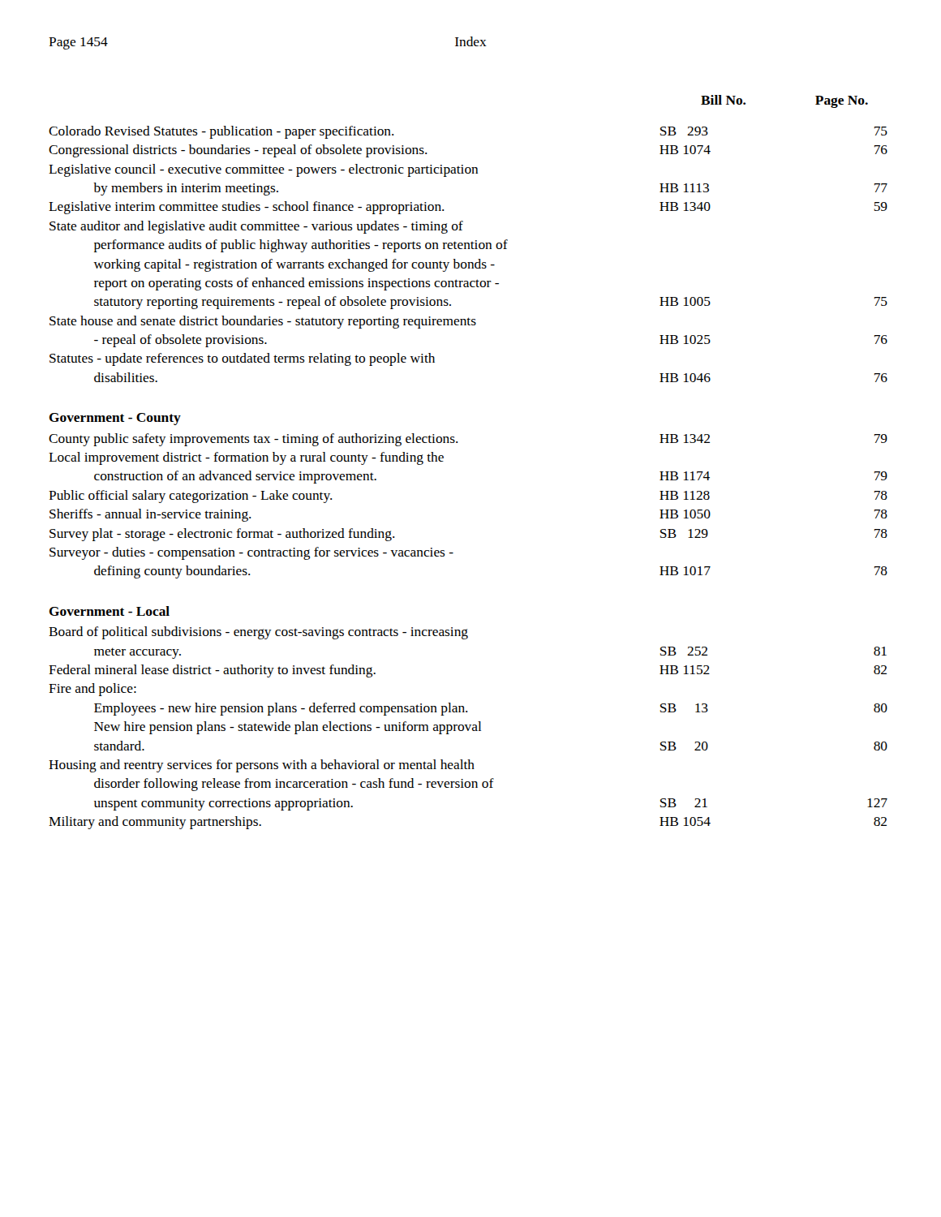Page 1454
Index
| | Bill No. | Page No. |
| --- | --- | --- |
| Colorado Revised Statutes - publication - paper specification. | SB 293 | 75 |
| Congressional districts - boundaries - repeal of obsolete provisions. | HB 1074 | 76 |
| Legislative council - executive committee - powers - electronic participation | | |
| by members in interim meetings. | HB 1113 | 77 |
| Legislative interim committee studies - school finance - appropriation. | HB 1340 | 59 |
| State auditor and legislative audit committee - various updates - timing of | | |
| performance audits of public highway authorities - reports on retention of | | |
| working capital - registration of warrants exchanged for county bonds - | | |
| report on operating costs of enhanced emissions inspections contractor - | | |
| statutory reporting requirements - repeal of obsolete provisions. | HB 1005 | 75 |
| State house and senate district boundaries - statutory reporting requirements | | |
| - repeal of obsolete provisions. | HB 1025 | 76 |
| Statutes - update references to outdated terms relating to people with | | |
| disabilities. | HB 1046 | 76 |
| Government - County |
| County public safety improvements tax - timing of authorizing elections. | HB 1342 | 79 |
| Local improvement district - formation by a rural county - funding the | | |
| construction of an advanced service improvement. | HB 1174 | 79 |
| Public official salary categorization - Lake county. | HB 1128 | 78 |
| Sheriffs - annual in-service training. | HB 1050 | 78 |
| Survey plat - storage - electronic format - authorized funding. | SB 129 | 78 |
| Surveyor - duties - compensation - contracting for services - vacancies - | | |
| defining county boundaries. | HB 1017 | 78 |
| Government - Local |
| Board of political subdivisions - energy cost-savings contracts - increasing | | |
| meter accuracy. | SB 252 | 81 |
| Federal mineral lease district - authority to invest funding. | HB 1152 | 82 |
| Fire and police: | | |
| Employees - new hire pension plans - deferred compensation plan. | SB 13 | 80 |
| New hire pension plans - statewide plan elections - uniform approval | | |
| standard. | SB 20 | 80 |
| Housing and reentry services for persons with a behavioral or mental health | | |
| disorder following release from incarceration - cash fund - reversion of | | |
| unspent community corrections appropriation. | SB 21 | 127 |
| Military and community partnerships. | HB 1054 | 82 |